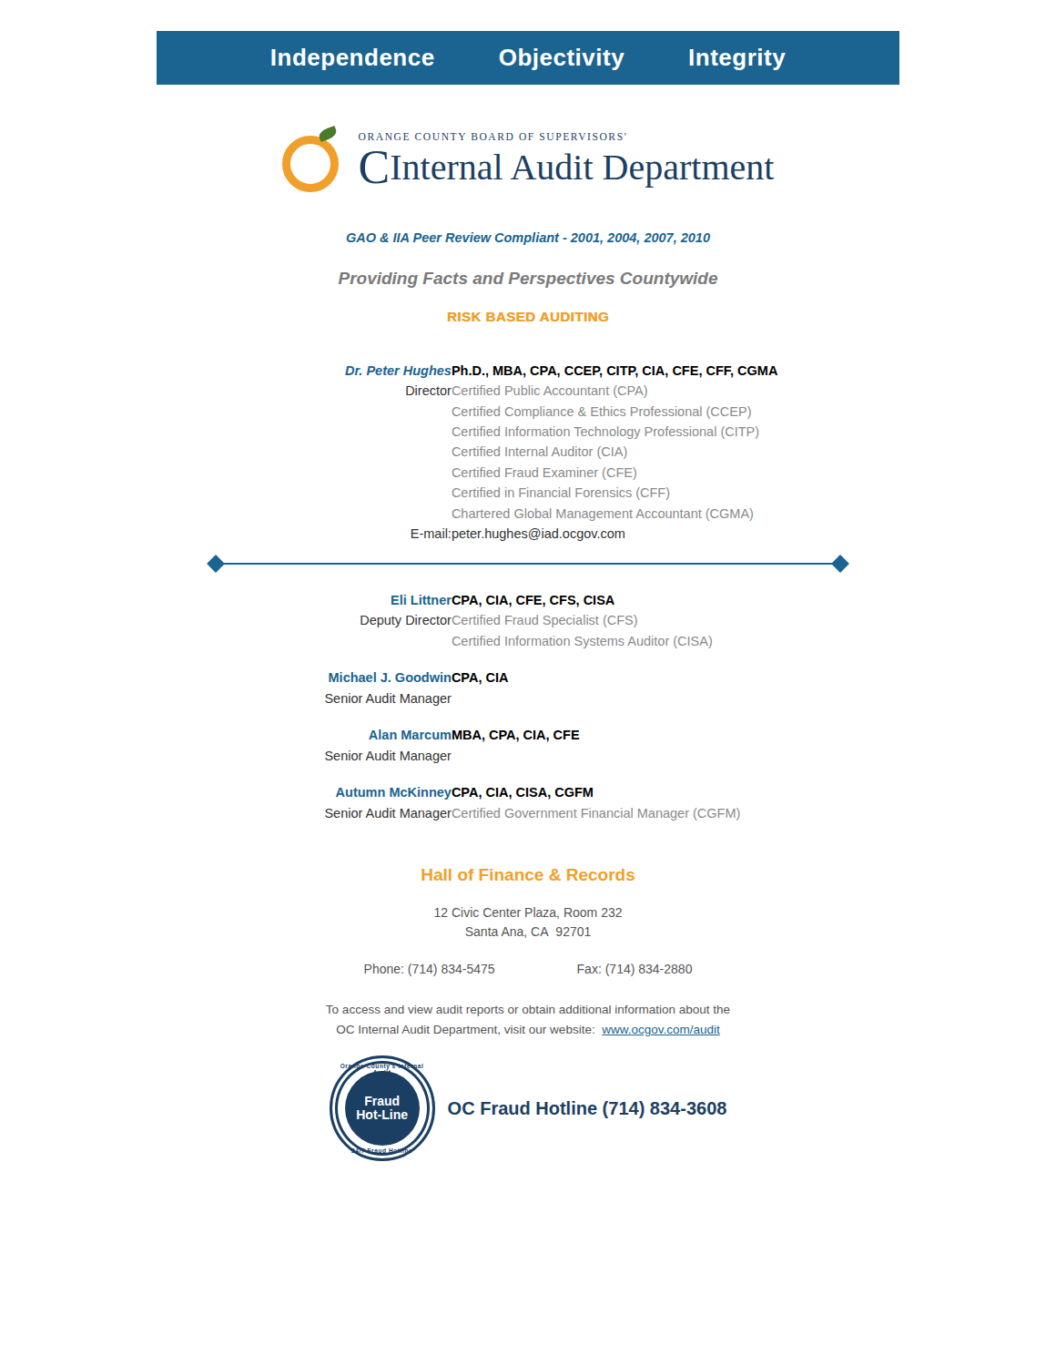Independence Objectivity Integrity
ORANGE COUNTY BOARD OF SUPERVISORS'
CInternal Audit Department
GAO & IIA Peer Review Compliant - 2001, 2004, 2007, 2010
Providing Facts and Perspectives Countywide
RISK BASED AUDITING
| Dr. Peter Hughes Director | Ph.D., MBA, CPA, CCEP, CITP, CIA, CFE, CFF, CGMA Certified Public Accountant (CPA) Certified Compliance & Ethics Professional (CCEP) Certified Information Technology Professional (CITP) Certified Internal Auditor (CIA) Certified Fraud Examiner (CFE) Certified in Financial Forensics (CFF) Chartered Global Management Accountant (CGMA) |
| E-mail: | peter.hughes@iad.ocgov.com |
| Eli Littner Deputy Director | CPA, CIA, CFE, CFS, CISA Certified Fraud Specialist (CFS) Certified Information Systems Auditor (CISA) |
| Michael J. Goodwin Senior Audit Manager | CPA, CIA |
| Alan Marcum Senior Audit Manager | MBA, CPA, CIA, CFE |
| Autumn McKinney Senior Audit Manager | CPA, CIA, CISA, CGFM Certified Government Financial Manager (CGFM) |
Hall of Finance & Records
12 Civic Center Plaza, Room 232
Santa Ana, CA 92701
Phone: (714) 834-5475 Fax: (714) 834-2880
To access and view audit reports or obtain additional information about the
OC Internal Audit Department, visit our website: www.ocgov.com/audit
Orange County's Internal Audit
Fraud
Hot-Line
24/7 Fraud Hotline
OC Fraud Hotline (714) 834-3608